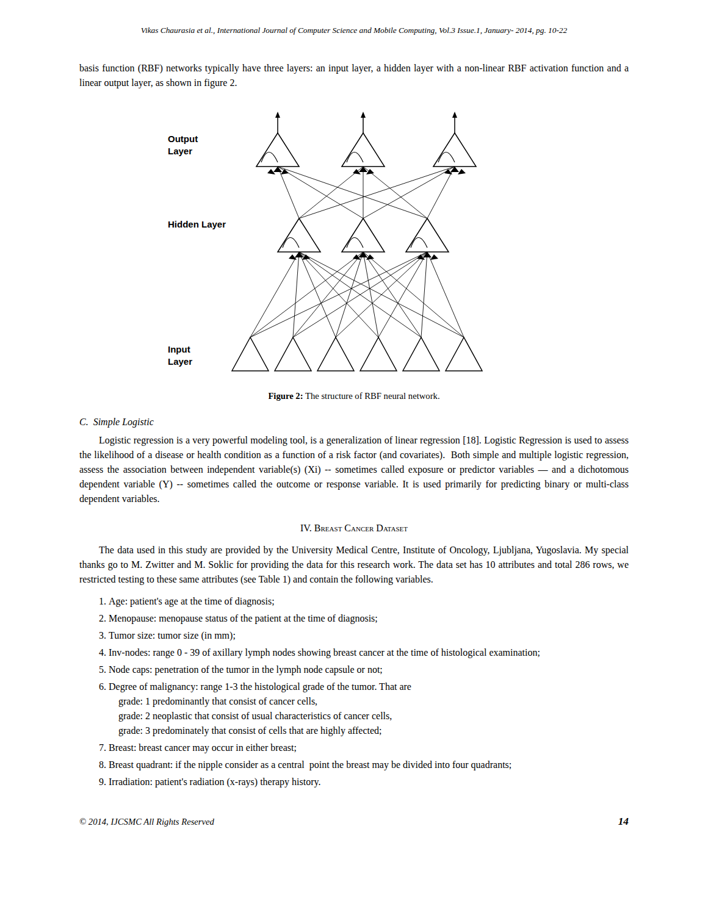Vikas Chaurasia et al., International Journal of Computer Science and Mobile Computing, Vol.3 Issue.1, January- 2014, pg. 10-22
basis function (RBF) networks typically have three layers: an input layer, a hidden layer with a non-linear RBF activation function and a linear output layer, as shown in figure 2.
Output Layer Hidden Layer Input Layer
Figure 2: The structure of RBF neural network.
C. Simple Logistic
Logistic regression is a very powerful modeling tool, is a generalization of linear regression [18]. Logistic Regression is used to assess the likelihood of a disease or health condition as a function of a risk factor (and covariates). Both simple and multiple logistic regression, assess the association between independent variable(s) (Xi) -- sometimes called exposure or predictor variables — and a dichotomous dependent variable (Y) -- sometimes called the outcome or response variable. It is used primarily for predicting binary or multi-class dependent variables.
IV. Breast Cancer Dataset
The data used in this study are provided by the University Medical Centre, Institute of Oncology, Ljubljana, Yugoslavia. My special thanks go to M. Zwitter and M. Soklic for providing the data for this research work. The data set has 10 attributes and total 286 rows, we restricted testing to these same attributes (see Table 1) and contain the following variables.
Age: patient's age at the time of diagnosis;
Menopause: menopause status of the patient at the time of diagnosis;
Tumor size: tumor size (in mm);
Inv-nodes: range 0 - 39 of axillary lymph nodes showing breast cancer at the time of histological examination;
Node caps: penetration of the tumor in the lymph node capsule or not;
Degree of malignancy: range 1-3 the histological grade of the tumor. That are
grade: 1 predominantly that consist of cancer cells,
grade: 2 neoplastic that consist of usual characteristics of cancer cells,
grade: 3 predominately that consist of cells that are highly affected;
Breast: breast cancer may occur in either breast;
Breast quadrant: if the nipple consider as a central point the breast may be divided into four quadrants;
Irradiation: patient's radiation (x-rays) therapy history.
© 2014, IJCSMC All Rights Reserved 14